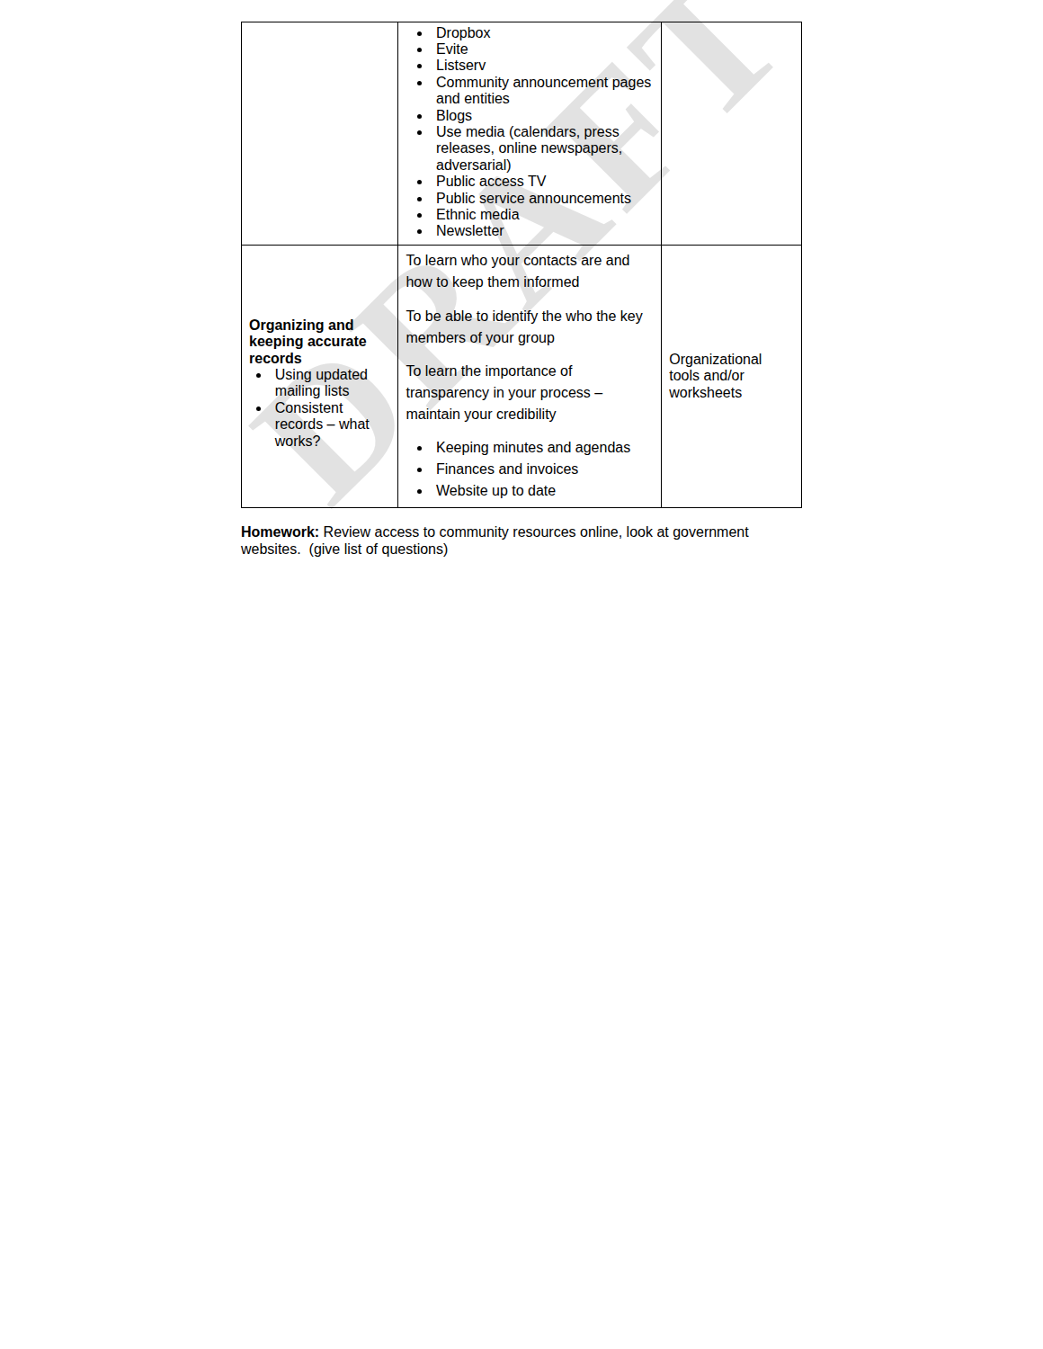DRAFT
| | Dropbox Evite Listserv Community announcement pages and entities Blogs Use media (calendars, press releases, online newspapers, adversarial) Public access TV Public service announcements Ethnic media Newsletter | |
| Organizing and keeping accurate records Using updated mailing lists Consistent records – what works? | To learn who your contacts are and how to keep them informed To be able to identify the who the key members of your group To learn the importance of transparency in your process – maintain your credibility Keeping minutes and agendas Finances and invoices Website up to date | Organizational tools and/or worksheets |
Homework: Review access to community resources online, look at government websites. (give list of questions)